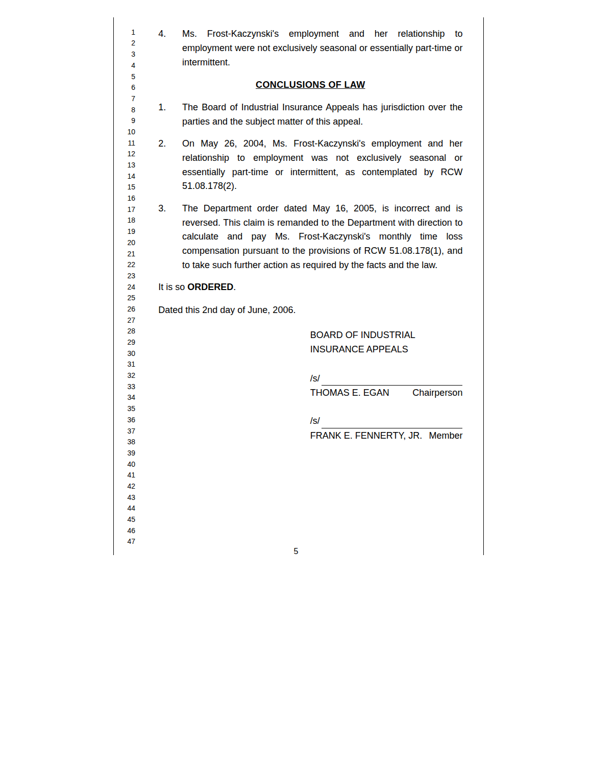1
2
3
4
5
6
7
8
9
10
11
12
13
14
15
16
17
18
19
20
21
22
23
24
25
26
27
28
29
30
31
32
33
34
35
36
37
38
39
40
41
42
43
44
45
46
47
4.
Ms. Frost-Kaczynski's employment and her relationship to employment were not exclusively seasonal or essentially part-time or intermittent.
CONCLUSIONS OF LAW
1.
The Board of Industrial Insurance Appeals has jurisdiction over the parties and the subject matter of this appeal.
2.
On May 26, 2004, Ms. Frost-Kaczynski's employment and her relationship to employment was not exclusively seasonal or essentially part-time or intermittent, as contemplated by RCW 51.08.178(2).
3.
The Department order dated May 16, 2005, is incorrect and is reversed. This claim is remanded to the Department with direction to calculate and pay Ms. Frost-Kaczynski's monthly time loss compensation pursuant to the provisions of RCW 51.08.178(1), and to take such further action as required by the facts and the law.
It is so ORDERED.
Dated this 2nd day of June, 2006.
BOARD OF INDUSTRIAL INSURANCE APPEALS
/s/
THOMAS E. EGAN Chairperson
/s/
FRANK E. FENNERTY, JR. Member
5